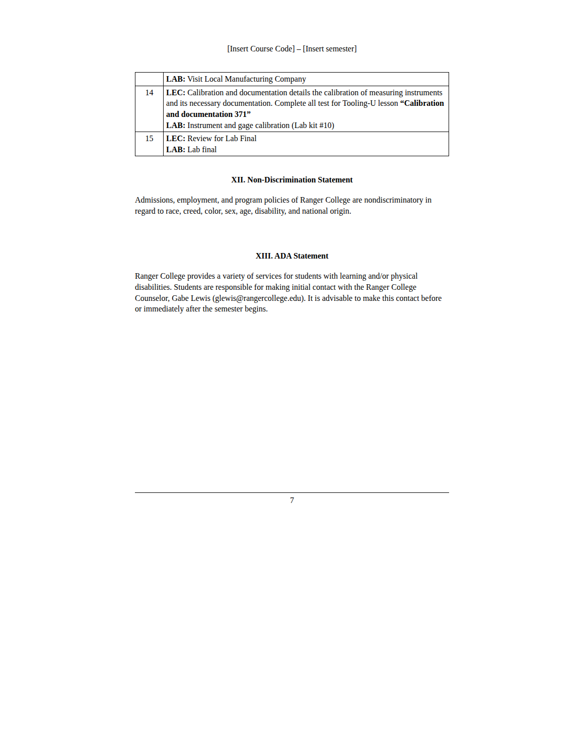[Insert Course Code] – [Insert semester]
| | LAB: Visit Local Manufacturing Company |
| 14 | LEC: Calibration and documentation details the calibration of measuring instruments and its necessary documentation. Complete all test for Tooling-U lesson “Calibration and documentation 371” LAB: Instrument and gage calibration (Lab kit #10) |
| 15 | LEC: Review for Lab Final LAB: Lab final |
XII. Non-Discrimination Statement
Admissions, employment, and program policies of Ranger College are nondiscriminatory in regard to race, creed, color, sex, age, disability, and national origin.
XIII. ADA Statement
Ranger College provides a variety of services for students with learning and/or physical disabilities. Students are responsible for making initial contact with the Ranger College Counselor, Gabe Lewis (glewis@rangercollege.edu). It is advisable to make this contact before or immediately after the semester begins.
7